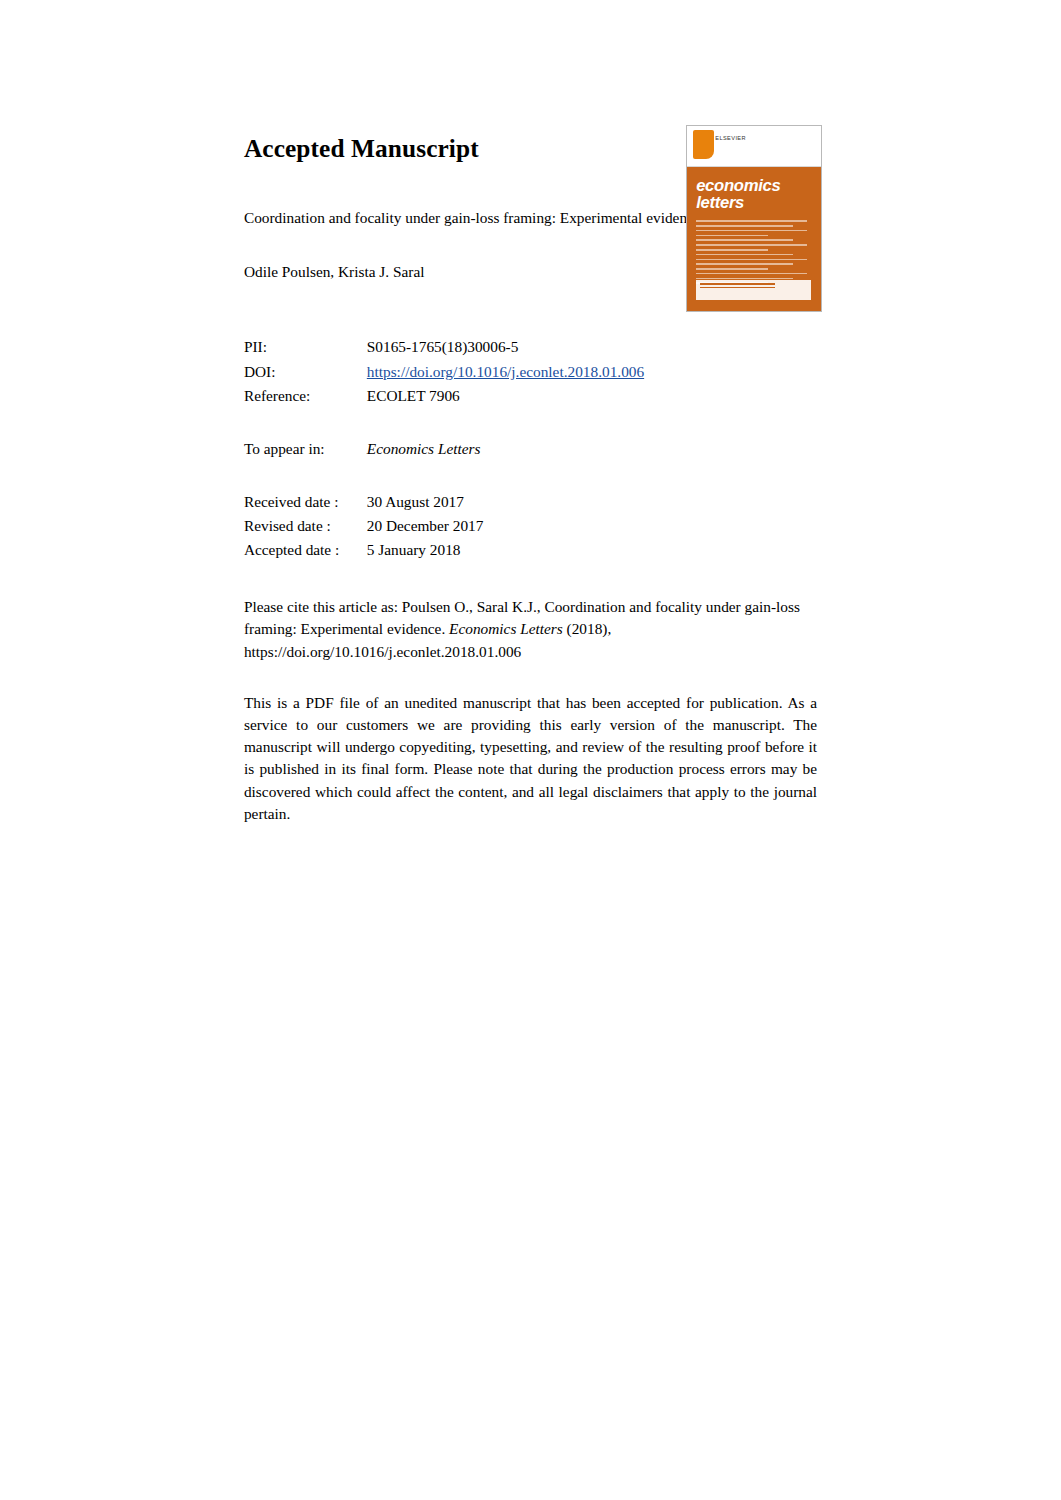ELSEVIER
economics letters
Accepted Manuscript
Coordination and focality under gain-loss framing: Experimental evidence
Odile Poulsen, Krista J. Saral
| PII: | S0165-1765(18)30006-5 |
| DOI: | https://doi.org/10.1016/j.econlet.2018.01.006 |
| Reference: | ECOLET 7906 |
| To appear in: | Economics Letters |
| Received date : | 30 August 2017 |
| Revised date : | 20 December 2017 |
| Accepted date : | 5 January 2018 |
Please cite this article as: Poulsen O., Saral K.J., Coordination and focality under gain-loss framing: Experimental evidence. Economics Letters (2018), https://doi.org/10.1016/j.econlet.2018.01.006
This is a PDF file of an unedited manuscript that has been accepted for publication. As a service to our customers we are providing this early version of the manuscript. The manuscript will undergo copyediting, typesetting, and review of the resulting proof before it is published in its final form. Please note that during the production process errors may be discovered which could affect the content, and all legal disclaimers that apply to the journal pertain.